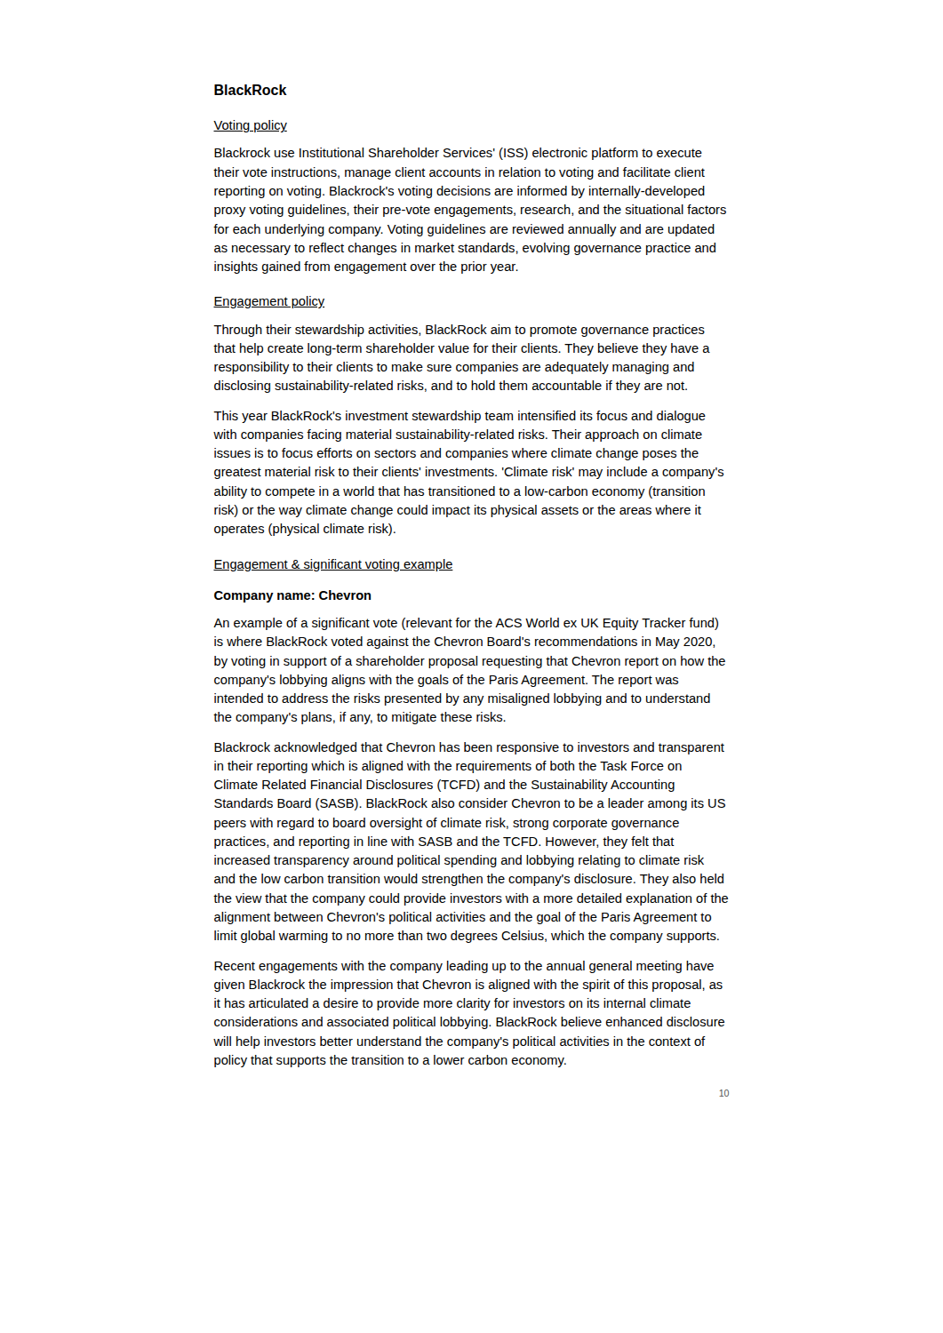BlackRock
Voting policy
Blackrock use Institutional Shareholder Services' (ISS) electronic platform to execute their vote instructions, manage client accounts in relation to voting and facilitate client reporting on voting. Blackrock's voting decisions are informed by internally-developed proxy voting guidelines, their pre-vote engagements, research, and the situational factors for each underlying company. Voting guidelines are reviewed annually and are updated as necessary to reflect changes in market standards, evolving governance practice and insights gained from engagement over the prior year.
Engagement policy
Through their stewardship activities, BlackRock aim to promote governance practices that help create long-term shareholder value for their clients. They believe they have a responsibility to their clients to make sure companies are adequately managing and disclosing sustainability-related risks, and to hold them accountable if they are not.
This year BlackRock's investment stewardship team intensified its focus and dialogue with companies facing material sustainability-related risks. Their approach on climate issues is to focus efforts on sectors and companies where climate change poses the greatest material risk to their clients' investments. 'Climate risk' may include a company's ability to compete in a world that has transitioned to a low-carbon economy (transition risk) or the way climate change could impact its physical assets or the areas where it operates (physical climate risk).
Engagement & significant voting example
Company name: Chevron
An example of a significant vote (relevant for the ACS World ex UK Equity Tracker fund) is where BlackRock voted against the Chevron Board's recommendations in May 2020, by voting in support of a shareholder proposal requesting that Chevron report on how the company's lobbying aligns with the goals of the Paris Agreement. The report was intended to address the risks presented by any misaligned lobbying and to understand the company's plans, if any, to mitigate these risks.
Blackrock acknowledged that Chevron has been responsive to investors and transparent in their reporting which is aligned with the requirements of both the Task Force on Climate Related Financial Disclosures (TCFD) and the Sustainability Accounting Standards Board (SASB). BlackRock also consider Chevron to be a leader among its US peers with regard to board oversight of climate risk, strong corporate governance practices, and reporting in line with SASB and the TCFD. However, they felt that increased transparency around political spending and lobbying relating to climate risk and the low carbon transition would strengthen the company's disclosure. They also held the view that the company could provide investors with a more detailed explanation of the alignment between Chevron's political activities and the goal of the Paris Agreement to limit global warming to no more than two degrees Celsius, which the company supports.
Recent engagements with the company leading up to the annual general meeting have given Blackrock the impression that Chevron is aligned with the spirit of this proposal, as it has articulated a desire to provide more clarity for investors on its internal climate considerations and associated political lobbying. BlackRock believe enhanced disclosure will help investors better understand the company's political activities in the context of policy that supports the transition to a lower carbon economy.
10